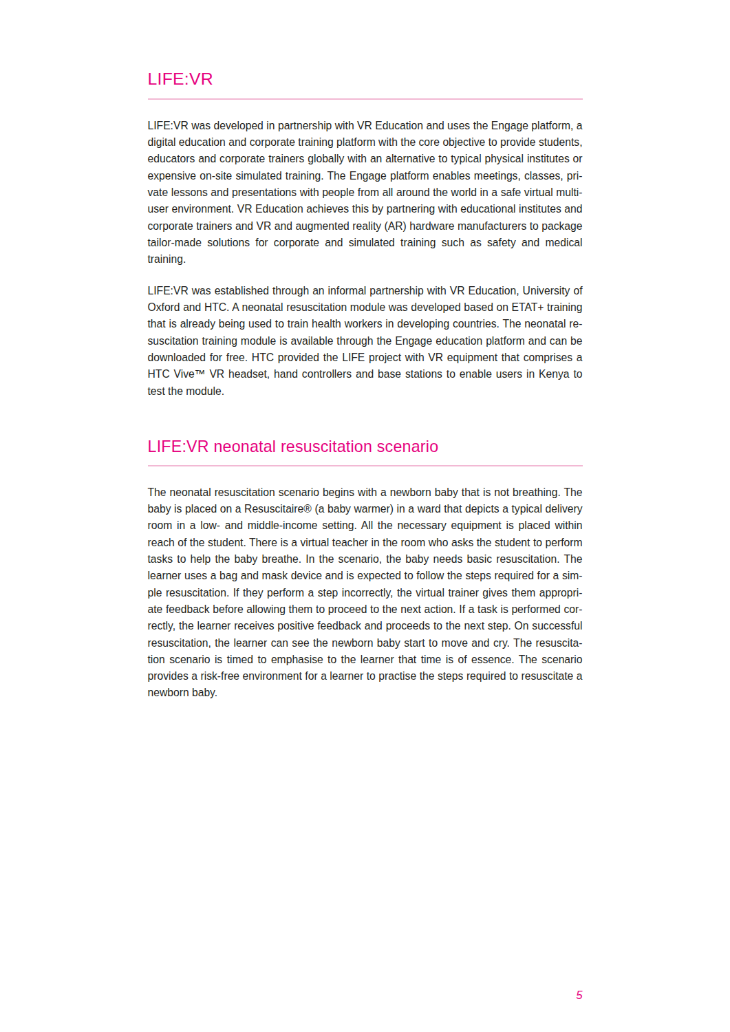LIFE:VR
LIFE:VR was developed in partnership with VR Education and uses the Engage platform, a digital education and corporate training platform with the core objective to provide students, educators and corporate trainers globally with an alternative to typical physical institutes or expensive on-site simulated training. The Engage platform enables meetings, classes, private lessons and presentations with people from all around the world in a safe virtual multi-user environment. VR Education achieves this by partnering with educational institutes and corporate trainers and VR and augmented reality (AR) hardware manufacturers to package tailor-made solutions for corporate and simulated training such as safety and medical training.
LIFE:VR was established through an informal partnership with VR Education, University of Oxford and HTC. A neonatal resuscitation module was developed based on ETAT+ training that is already being used to train health workers in developing countries. The neonatal resuscitation training module is available through the Engage education platform and can be downloaded for free. HTC provided the LIFE project with VR equipment that comprises a HTC Vive™ VR headset, hand controllers and base stations to enable users in Kenya to test the module.
LIFE:VR neonatal resuscitation scenario
The neonatal resuscitation scenario begins with a newborn baby that is not breathing. The baby is placed on a Resuscitaire® (a baby warmer) in a ward that depicts a typical delivery room in a low- and middle-income setting. All the necessary equipment is placed within reach of the student. There is a virtual teacher in the room who asks the student to perform tasks to help the baby breathe. In the scenario, the baby needs basic resuscitation. The learner uses a bag and mask device and is expected to follow the steps required for a simple resuscitation. If they perform a step incorrectly, the virtual trainer gives them appropriate feedback before allowing them to proceed to the next action. If a task is performed correctly, the learner receives positive feedback and proceeds to the next step. On successful resuscitation, the learner can see the newborn baby start to move and cry. The resuscitation scenario is timed to emphasise to the learner that time is of essence. The scenario provides a risk-free environment for a learner to practise the steps required to resuscitate a newborn baby.
5